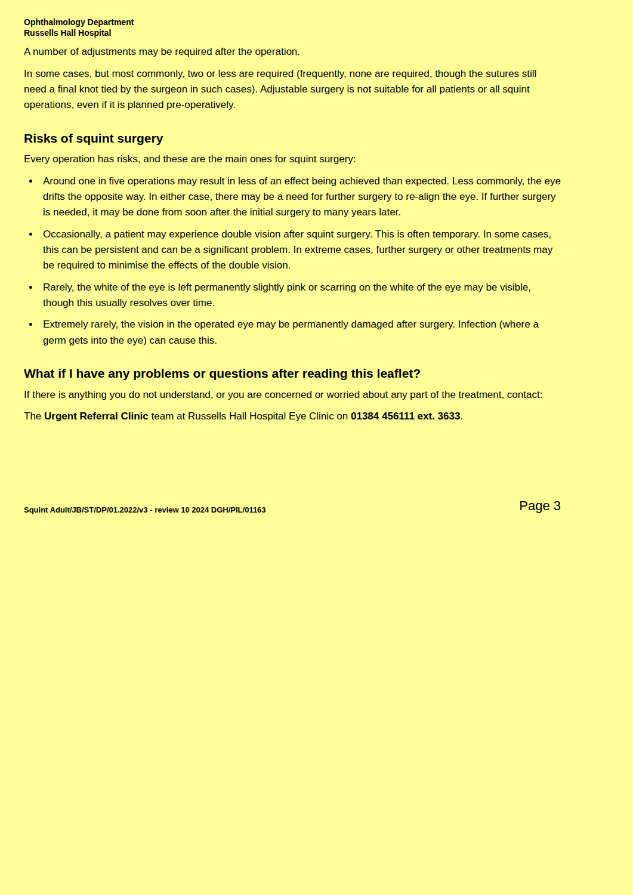Ophthalmology Department
Russells Hall Hospital
A number of adjustments may be required after the operation.
In some cases, but most commonly, two or less are required (frequently, none are required, though the sutures still need a final knot tied by the surgeon in such cases). Adjustable surgery is not suitable for all patients or all squint operations, even if it is planned pre-operatively.
Risks of squint surgery
Every operation has risks, and these are the main ones for squint surgery:
Around one in five operations may result in less of an effect being achieved than expected. Less commonly, the eye drifts the opposite way. In either case, there may be a need for further surgery to re-align the eye. If further surgery is needed, it may be done from soon after the initial surgery to many years later.
Occasionally, a patient may experience double vision after squint surgery. This is often temporary. In some cases, this can be persistent and can be a significant problem. In extreme cases, further surgery or other treatments may be required to minimise the effects of the double vision.
Rarely, the white of the eye is left permanently slightly pink or scarring on the white of the eye may be visible, though this usually resolves over time.
Extremely rarely, the vision in the operated eye may be permanently damaged after surgery. Infection (where a germ gets into the eye) can cause this.
What if I have any problems or questions after reading this leaflet?
If there is anything you do not understand, or you are concerned or worried about any part of the treatment, contact:
The Urgent Referral Clinic team at Russells Hall Hospital Eye Clinic on 01384 456111 ext. 3633.
Squint Adult/JB/ST/DP/01.2022/v3 - review 10 2024 DGH/PIL/01163 Page 3